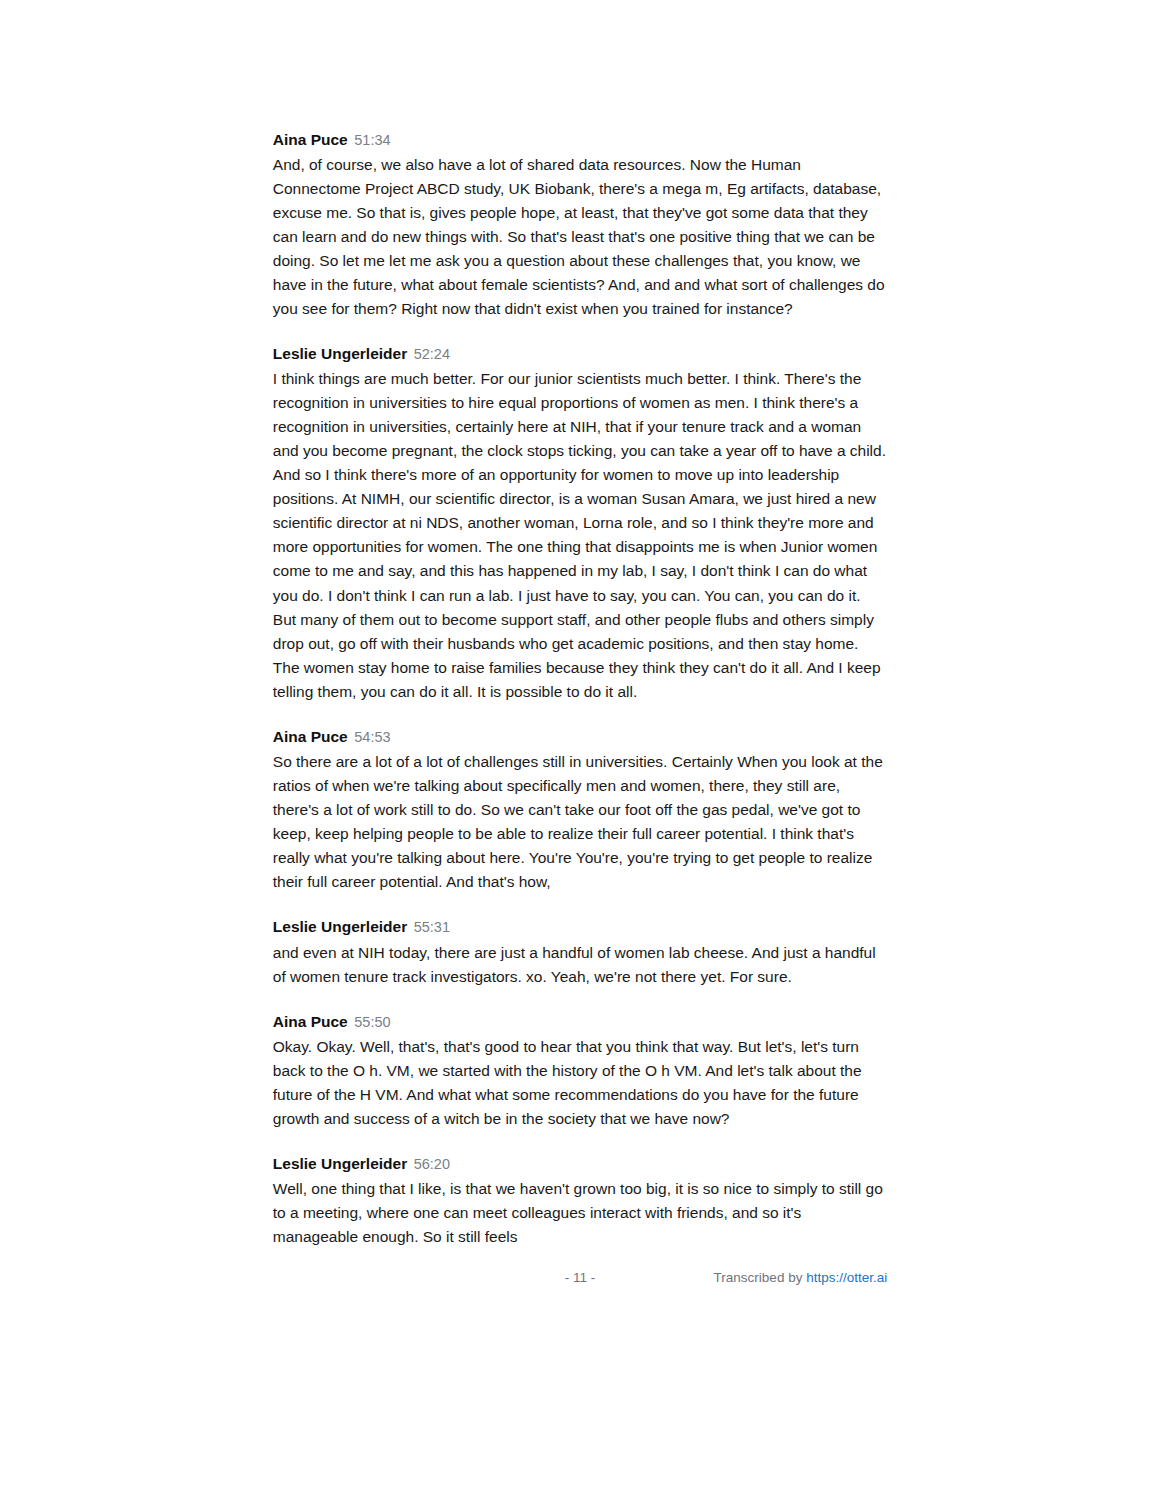Aina Puce 51:34
And, of course, we also have a lot of shared data resources. Now the Human Connectome Project ABCD study, UK Biobank, there's a mega m, Eg artifacts, database, excuse me. So that is, gives people hope, at least, that they've got some data that they can learn and do new things with. So that's least that's one positive thing that we can be doing. So let me let me ask you a question about these challenges that, you know, we have in the future, what about female scientists? And, and and what sort of challenges do you see for them? Right now that didn't exist when you trained for instance?
Leslie Ungerleider 52:24
I think things are much better. For our junior scientists much better. I think. There's the recognition in universities to hire equal proportions of women as men. I think there's a recognition in universities, certainly here at NIH, that if your tenure track and a woman and you become pregnant, the clock stops ticking, you can take a year off to have a child. And so I think there's more of an opportunity for women to move up into leadership positions. At NIMH, our scientific director, is a woman Susan Amara, we just hired a new scientific director at ni NDS, another woman, Lorna role, and so I think they're more and more opportunities for women. The one thing that disappoints me is when Junior women come to me and say, and this has happened in my lab, I say, I don't think I can do what you do. I don't think I can run a lab. I just have to say, you can. You can, you can do it. But many of them out to become support staff, and other people flubs and others simply drop out, go off with their husbands who get academic positions, and then stay home. The women stay home to raise families because they think they can't do it all. And I keep telling them, you can do it all. It is possible to do it all.
Aina Puce 54:53
So there are a lot of a lot of challenges still in universities. Certainly When you look at the ratios of when we're talking about specifically men and women, there, they still are, there's a lot of work still to do. So we can't take our foot off the gas pedal, we've got to keep, keep helping people to be able to realize their full career potential. I think that's really what you're talking about here. You're You're, you're trying to get people to realize their full career potential. And that's how,
Leslie Ungerleider 55:31
and even at NIH today, there are just a handful of women lab cheese. And just a handful of women tenure track investigators. xo. Yeah, we're not there yet. For sure.
Aina Puce 55:50
Okay. Okay. Well, that's, that's good to hear that you think that way. But let's, let's turn back to the O h. VM, we started with the history of the O h VM. And let's talk about the future of the H VM. And what what some recommendations do you have for the future growth and success of a witch be in the society that we have now?
Leslie Ungerleider 56:20
Well, one thing that I like, is that we haven't grown too big, it is so nice to simply to still go to a meeting, where one can meet colleagues interact with friends, and so it's manageable enough. So it still feels
- 11 - Transcribed by https://otter.ai